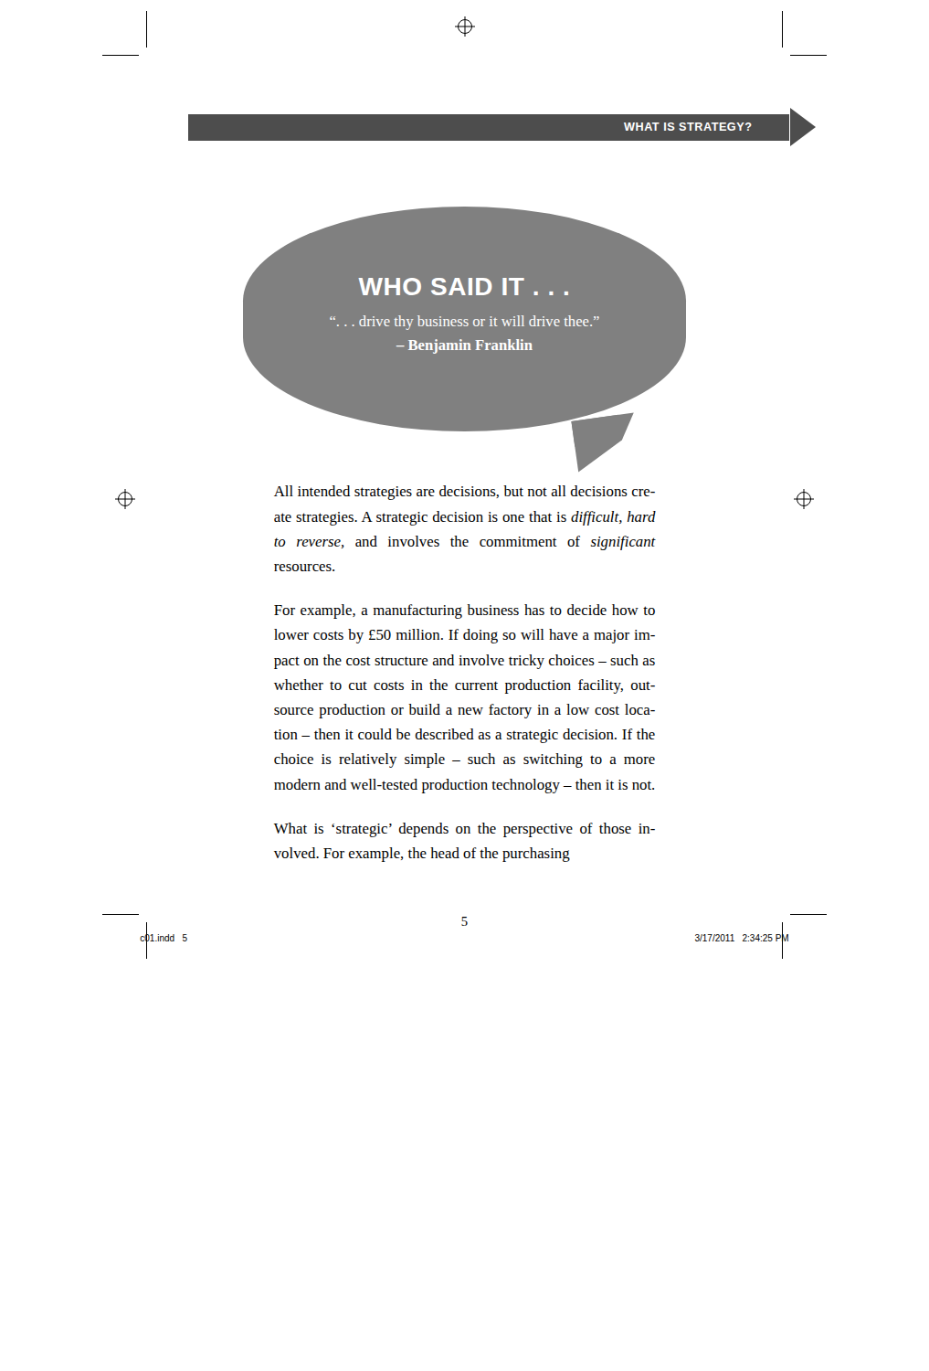What is Strategy?
Who said it . . .
“. . . drive thy business or it will drive thee.” – Benjamin Franklin
All intended strategies are decisions, but not all decisions create strategies. A strategic decision is one that is difficult, hard to reverse, and involves the commitment of significant resources.
For example, a manufacturing business has to decide how to lower costs by £50 million. If doing so will have a major impact on the cost structure and involve tricky choices – such as whether to cut costs in the current production facility, outsource production or build a new factory in a low cost location – then it could be described as a strategic decision. If the choice is relatively simple – such as switching to a more modern and well-tested production technology – then it is not.
What is ‘strategic’ depends on the perspective of those involved. For example, the head of the purchasing
5
c01.indd 5 3/17/2011 2:34:25 PM